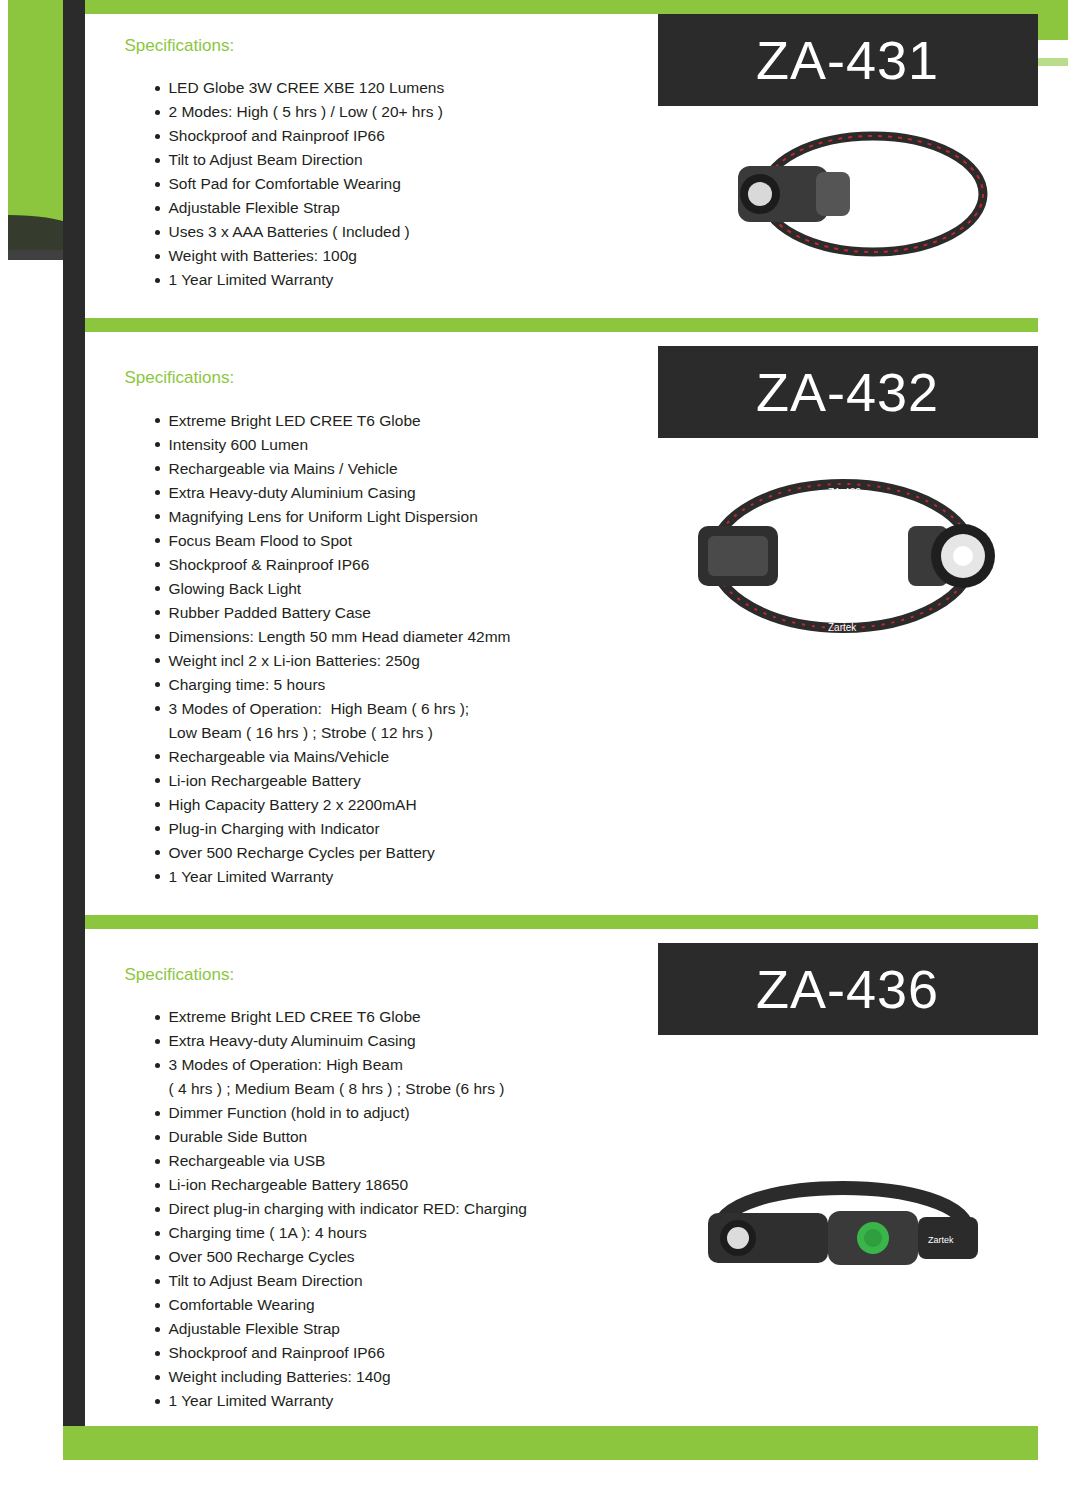ZA-431
Specifications:
LED Globe 3W CREE XBE 120 Lumens
2 Modes: High ( 5 hrs ) / Low ( 20+ hrs )
Shockproof and Rainproof IP66
Tilt to Adjust Beam Direction
Soft Pad for Comfortable Wearing
Adjustable Flexible Strap
Uses 3 x AAA Batteries ( Included )
Weight with Batteries: 100g
1 Year Limited Warranty
Zartek tek
ZA-432
Specifications:
Extreme Bright LED CREE T6 Globe
Intensity 600 Lumen
Rechargeable via Mains / Vehicle
Extra Heavy-duty Aluminium Casing
Magnifying Lens for Uniform Light Dispersion
Focus Beam Flood to Spot
Shockproof & Rainproof IP66
Glowing Back Light
Rubber Padded Battery Case
Dimensions: Length 50 mm Head diameter 42mm
Weight incl 2 x Li-ion Batteries: 250g
Charging time: 5 hours
3 Modes of Operation: High Beam ( 6 hrs );Low Beam ( 16 hrs ) ; Strobe ( 12 hrs )
Rechargeable via Mains/Vehicle
Li-ion Rechargeable Battery
High Capacity Battery 2 x 2200mAH
Plug-in Charging with Indicator
Over 500 Recharge Cycles per Battery
1 Year Limited Warranty
ZA-432 Zartek
ZA-436
Specifications:
Extreme Bright LED CREE T6 Globe
Extra Heavy-duty Aluminuim Casing
3 Modes of Operation: High Beam( 4 hrs ) ; Medium Beam ( 8 hrs ) ; Strobe (6 hrs )
Dimmer Function (hold in to adjuct)
Durable Side Button
Rechargeable via USB
Li-ion Rechargeable Battery 18650
Direct plug-in charging with indicator RED: Charging
Charging time ( 1A ): 4 hours
Over 500 Recharge Cycles
Tilt to Adjust Beam Direction
Comfortable Wearing
Adjustable Flexible Strap
Shockproof and Rainproof IP66
Weight including Batteries: 140g
1 Year Limited Warranty
Zartek